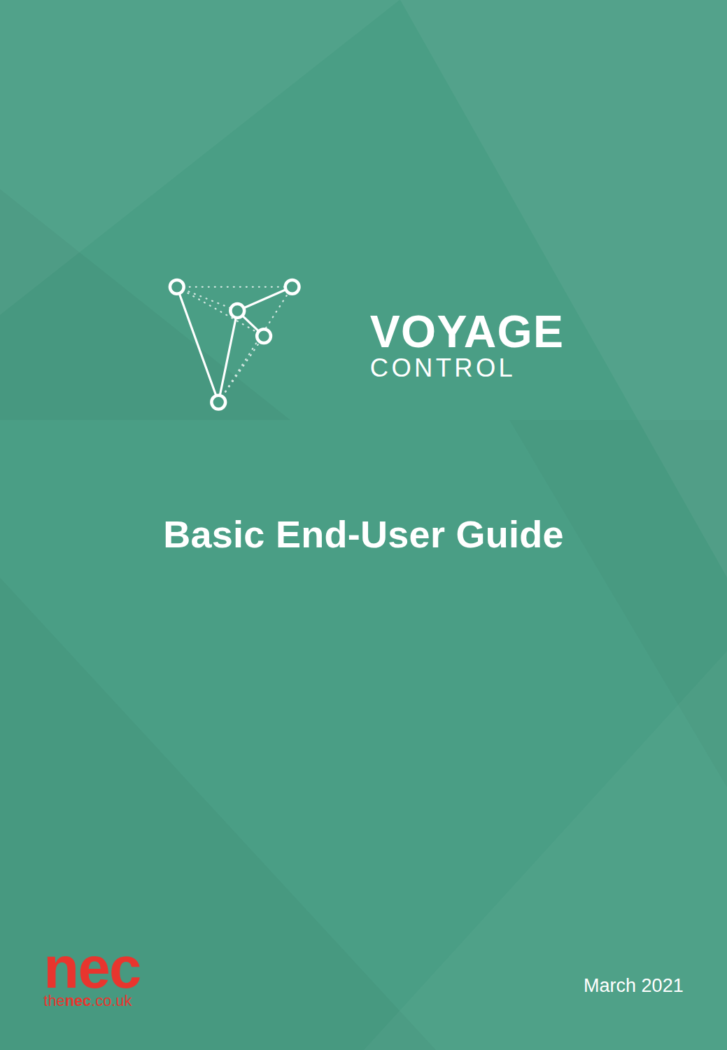VOYAGE CONTROL
Basic End-User Guide
nec thenec.co.uk
March 2021